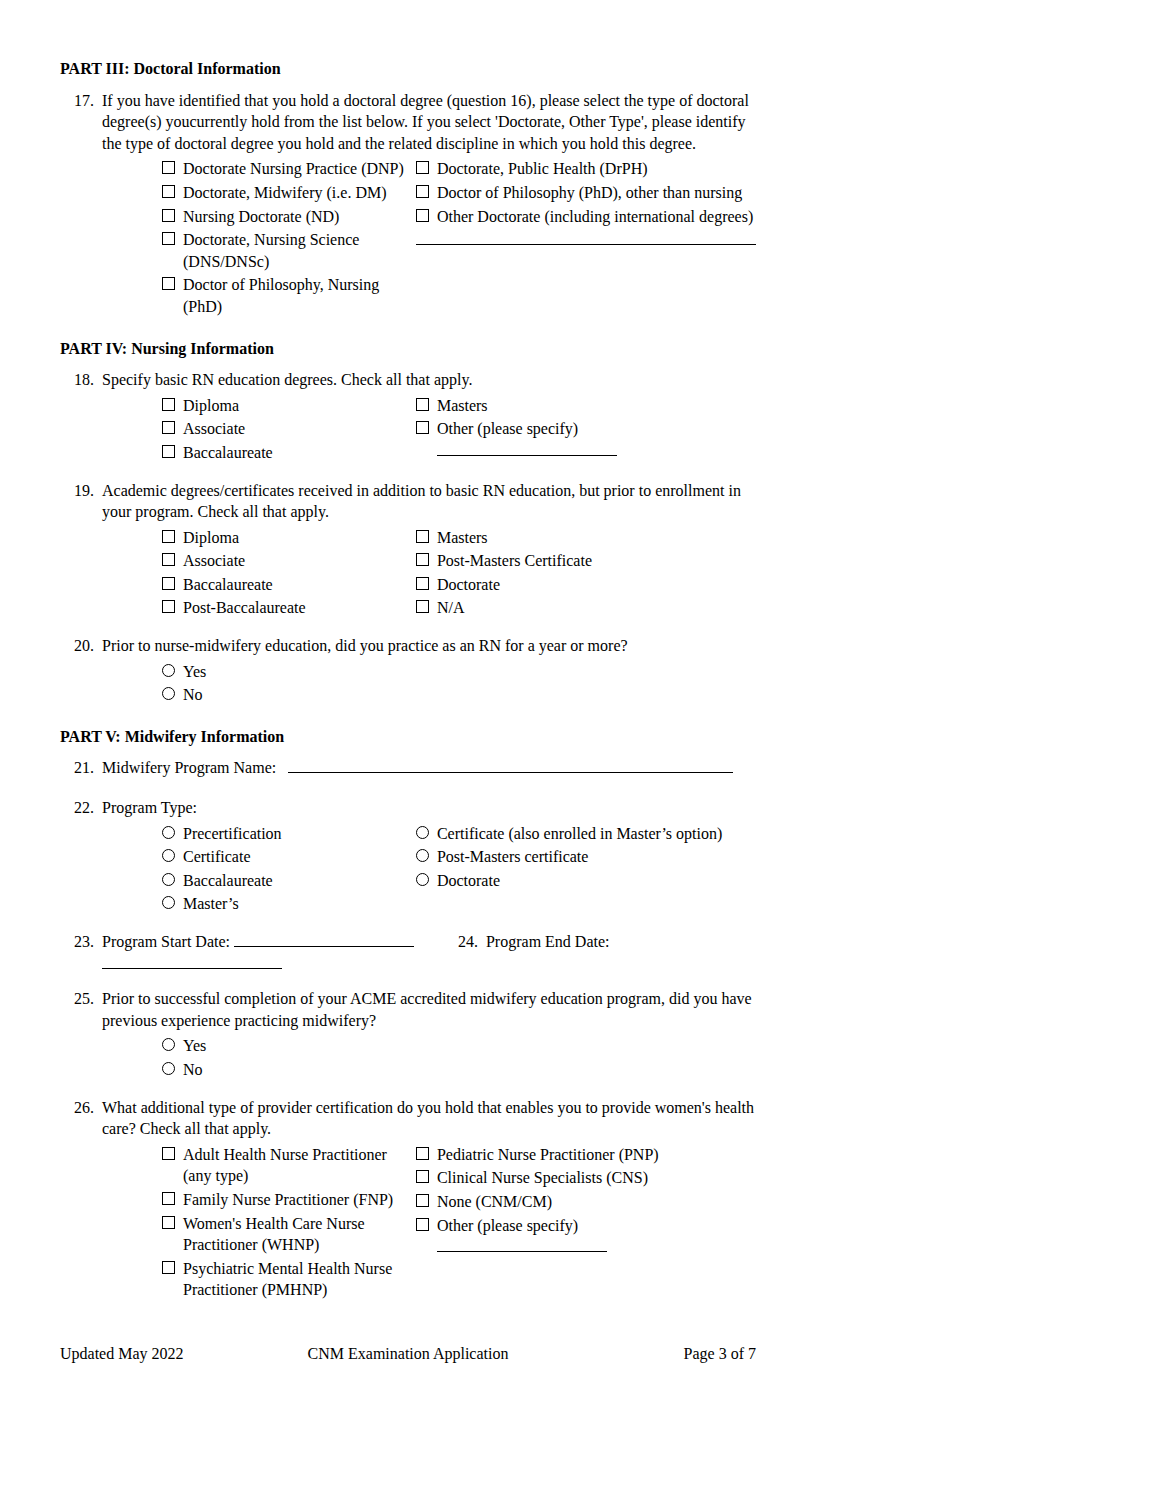PART III: Doctoral Information
17.
If you have identified that you hold a doctoral degree (question 16), please select the type of doctoral degree(s) youcurrently hold from the list below. If you select 'Doctorate, Other Type', please identify the type of doctoral degree you hold and the related discipline in which you hold this degree.
Doctorate Nursing Practice (DNP)
Doctorate, Midwifery (i.e. DM)
Nursing Doctorate (ND)
Doctorate, Nursing Science (DNS/DNSc)
Doctor of Philosophy, Nursing (PhD)
Doctorate, Public Health (DrPH)
Doctor of Philosophy (PhD), other than nursing
Other Doctorate (including international degrees)
PART IV: Nursing Information
18.
Specify basic RN education degrees. Check all that apply.
Diploma
Associate
Baccalaureate
Masters
Other (please specify)
19.
Academic degrees/certificates received in addition to basic RN education, but prior to enrollment in your program. Check all that apply.
Diploma
Associate
Baccalaureate
Post-Baccalaureate
Masters
Post-Masters Certificate
Doctorate
N/A
20.
Prior to nurse-midwifery education, did you practice as an RN for a year or more?
Yes
No
PART V: Midwifery Information
21.
Midwifery Program Name:
22.
Program Type:
Precertification
Certificate
Baccalaureate
Master’s
Certificate (also enrolled in Master’s option)
Post-Masters certificate
Doctorate
23.
Program Start Date: 24. Program End Date:
25.
Prior to successful completion of your ACME accredited midwifery education program, did you have previous experience practicing midwifery?
Yes
No
26.
What additional type of provider certification do you hold that enables you to provide women's health care? Check all that apply.
Adult Health Nurse Practitioner (any type)
Family Nurse Practitioner (FNP)
Women's Health Care Nurse Practitioner (WHNP)
Psychiatric Mental Health Nurse Practitioner (PMHNP)
Pediatric Nurse Practitioner (PNP)
Clinical Nurse Specialists (CNS)
None (CNM/CM)
Other (please specify)
Updated May 2022
CNM Examination Application
Page 3 of 7